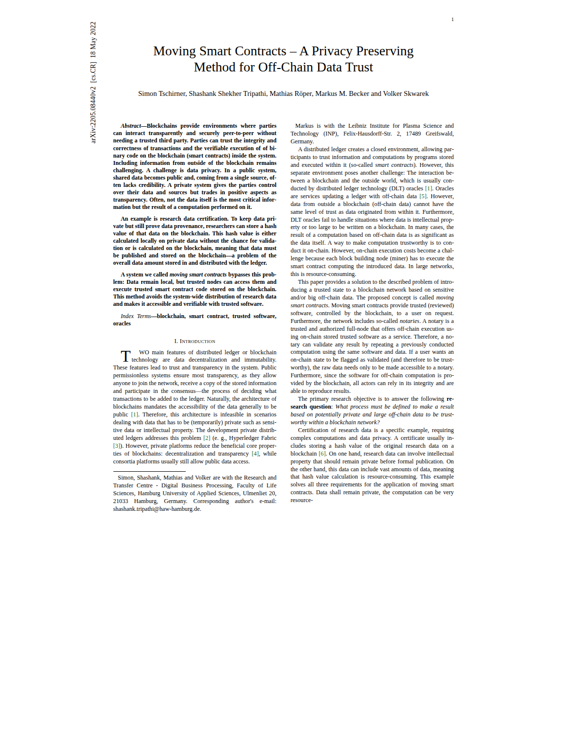1
arXiv:2205.08440v2 [cs.CR] 18 May 2022
Moving Smart Contracts – A Privacy Preserving
Method for Off-Chain Data Trust
Simon Tschirner, Shashank Shekher Tripathi, Mathias Röper, Markus M. Becker and Volker Skwarek
Abstract—Blockchains provide environments where parties can interact transparently and securely peer-to-peer without needing a trusted third party. Parties can trust the integrity and correctness of transactions and the verifiable execution of of binary code on the blockchain (smart contracts) inside the system. Including information from outside of the blockchain remains challenging. A challenge is data privacy. In a public system, shared data becomes public and, coming from a single source, often lacks credibility. A private system gives the parties control over their data and sources but trades in positive aspects as transparency. Often, not the data itself is the most critical information but the result of a computation performed on it.
An example is research data certification. To keep data private but still prove data provenance, researchers can store a hash value of that data on the blockchain. This hash value is either calculated locally on private data without the chance for validation or is calculated on the blockchain, meaning that data must be published and stored on the blockchain—a problem of the overall data amount stored in and distributed with the ledger.
A system we called moving smart contracts bypasses this problem: Data remain local, but trusted nodes can access them and execute trusted smart contract code stored on the blockchain. This method avoids the system-wide distribution of research data and makes it accessible and verifiable with trusted software.
Index Terms—blockchain, smart contract, trusted software, oracles
I. Introduction
TWO main features of distributed ledger or blockchain technology are data decentralization and immutability. These features lead to trust and transparency in the system. Public permissionless systems ensure most transparency, as they allow anyone to join the network, receive a copy of the stored information and participate in the consensus—the process of deciding what transactions to be added to the ledger. Naturally, the architecture of blockchains mandates the accessibility of the data generally to be public [1]. Therefore, this architecture is infeasible in scenarios dealing with data that has to be (temporarily) private such as sensitive data or intellectual property. The development private distributed ledgers addresses this problem [2] (e. g., Hyperledger Fabric [3]). However, private platforms reduce the beneficial core properties of blockchains: decentralization and transparency [4], while consortia platforms usually still allow public data access.
Simon, Shashank, Mathias and Volker are with the Research and Transfer Centre - Digital Business Processing, Faculty of Life Sciences, Hamburg University of Applied Sciences, Ulmenliet 20, 21033 Hamburg, Germany. Corresponding author's e-mail: shashank.tripathi@haw-hamburg.de.
Markus is with the Leibniz Institute for Plasma Science and Technology (INP), Felix-Hausdorff-Str. 2, 17489 Greifswald, Germany.
A distributed ledger creates a closed environment, allowing participants to trust information and computations by programs stored and executed within it (so-called smart contracts). However, this separate environment poses another challenge: The interaction between a blockchain and the outside world, which is usually conducted by distributed ledger technology (DLT) oracles [1]. Oracles are services updating a ledger with off-chain data [5]. However, data from outside a blockchain (off-chain data) cannot have the same level of trust as data originated from within it. Furthermore, DLT oracles fail to handle situations where data is intellectual property or too large to be written on a blockchain. In many cases, the result of a computation based on off-chain data is as significant as the data itself. A way to make computation trustworthy is to conduct it on-chain. However, on-chain execution costs become a challenge because each block building node (miner) has to execute the smart contract computing the introduced data. In large networks, this is resource-consuming.
This paper provides a solution to the described problem of introducing a trusted state to a blockchain network based on sensitive and/or big off-chain data. The proposed concept is called moving smart contracts. Moving smart contracts provide trusted (reviewed) software, controlled by the blockchain, to a user on request. Furthermore, the network includes so-called notaries. A notary is a trusted and authorized full-node that offers off-chain execution using on-chain stored trusted software as a service. Therefore, a notary can validate any result by repeating a previously conducted computation using the same software and data. If a user wants an on-chain state to be flagged as validated (and therefore to be trustworthy), the raw data needs only to be made accessible to a notary. Furthermore, since the software for off-chain computation is provided by the blockchain, all actors can rely in its integrity and are able to reproduce results.
The primary research objective is to answer the following research question: What process must be defined to make a result based on potentially private and large off-chain data to be trustworthy within a blockchain network?
Certification of research data is a specific example, requiring complex computations and data privacy. A certificate usually includes storing a hash value of the original research data on a blockchain [6]. On one hand, research data can involve intellectual property that should remain private before formal publication. On the other hand, this data can include vast amounts of data, meaning that hash value calculation is resource-consuming. This example solves all three requirements for the application of moving smart contracts. Data shall remain private, the computation can be very resource-